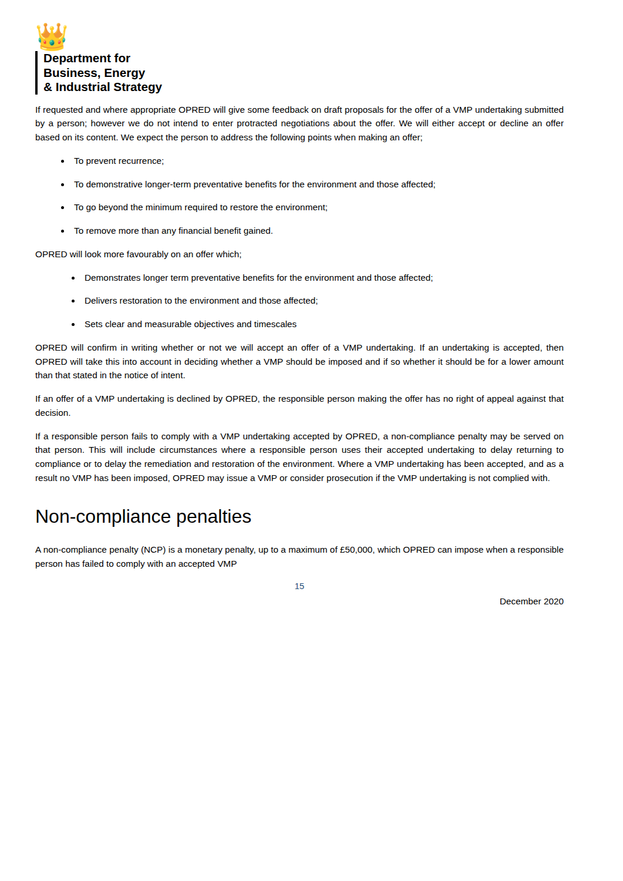👑
Department for
Business, Energy
& Industrial Strategy
If requested and where appropriate OPRED will give some feedback on draft proposals for the offer of a VMP undertaking submitted by a person; however we do not intend to enter protracted negotiations about the offer. We will either accept or decline an offer based on its content. We expect the person to address the following points when making an offer;
To prevent recurrence;
To demonstrative longer-term preventative benefits for the environment and those affected;
To go beyond the minimum required to restore the environment;
To remove more than any financial benefit gained.
OPRED will look more favourably on an offer which;
Demonstrates longer term preventative benefits for the environment and those affected;
Delivers restoration to the environment and those affected;
Sets clear and measurable objectives and timescales
OPRED will confirm in writing whether or not we will accept an offer of a VMP undertaking. If an undertaking is accepted, then OPRED will take this into account in deciding whether a VMP should be imposed and if so whether it should be for a lower amount than that stated in the notice of intent.
If an offer of a VMP undertaking is declined by OPRED, the responsible person making the offer has no right of appeal against that decision.
If a responsible person fails to comply with a VMP undertaking accepted by OPRED, a non-compliance penalty may be served on that person. This will include circumstances where a responsible person uses their accepted undertaking to delay returning to compliance or to delay the remediation and restoration of the environment. Where a VMP undertaking has been accepted, and as a result no VMP has been imposed, OPRED may issue a VMP or consider prosecution if the VMP undertaking is not complied with.
Non-compliance penalties
A non-compliance penalty (NCP) is a monetary penalty, up to a maximum of £50,000, which OPRED can impose when a responsible person has failed to comply with an accepted VMP
15
December 2020